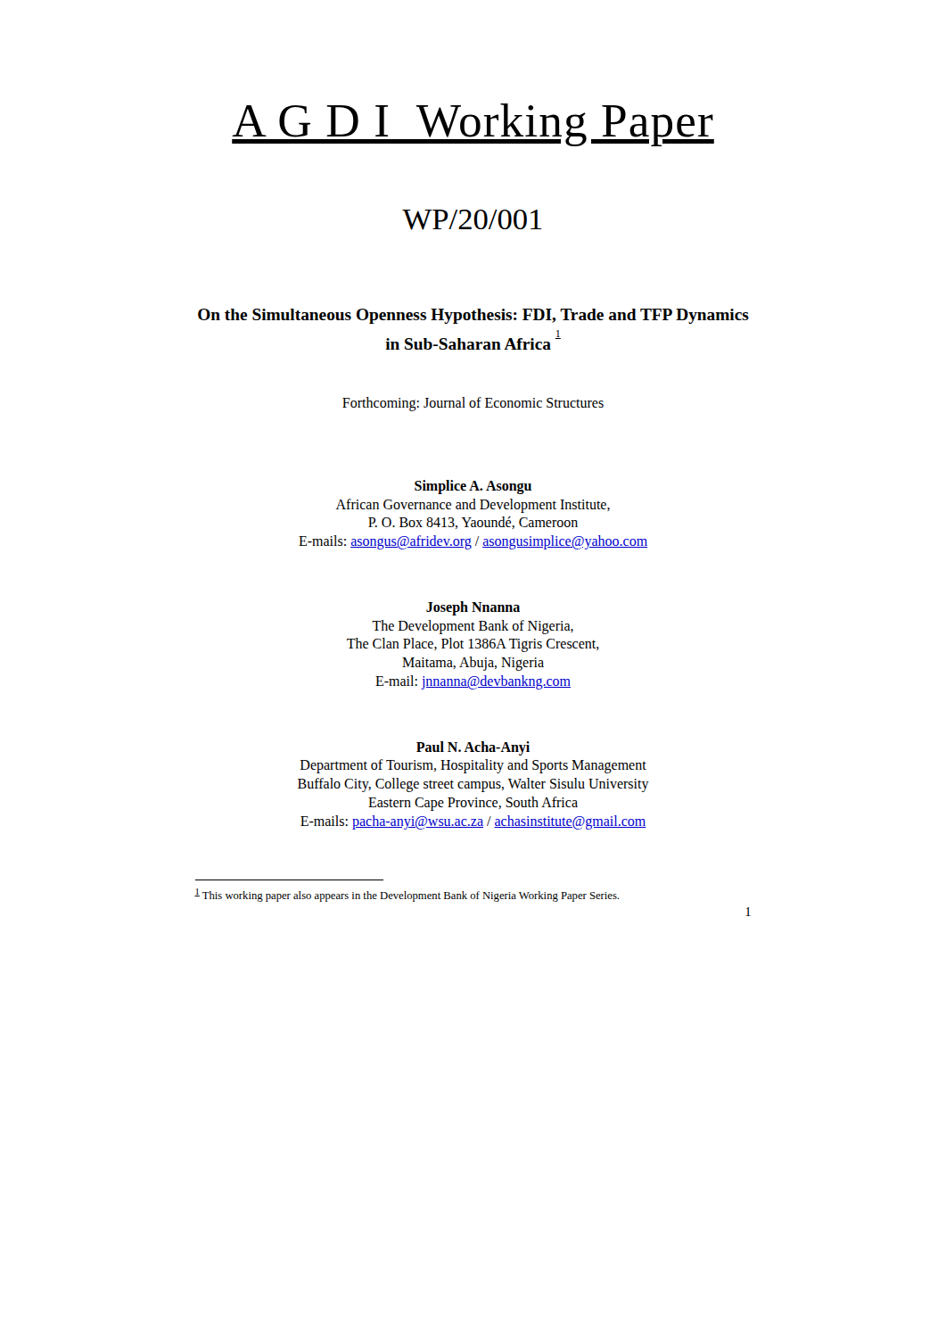A G D I Working Paper
WP/20/001
On the Simultaneous Openness Hypothesis: FDI, Trade and TFP Dynamics
in Sub-Saharan Africa 1
Forthcoming: Journal of Economic Structures
Simplice A. Asongu
African Governance and Development Institute,
P. O. Box 8413, Yaoundé, Cameroon
E-mails: asongus@afridev.org / asongusimplice@yahoo.com
Joseph Nnanna
The Development Bank of Nigeria,
The Clan Place, Plot 1386A Tigris Crescent,
Maitama, Abuja, Nigeria
E-mail: jnnanna@devbankng.com
Paul N. Acha-Anyi
Department of Tourism, Hospitality and Sports Management
Buffalo City, College street campus, Walter Sisulu University
Eastern Cape Province, South Africa
E-mails: pacha-anyi@wsu.ac.za / achasinstitute@gmail.com
1 This working paper also appears in the Development Bank of Nigeria Working Paper Series.
1